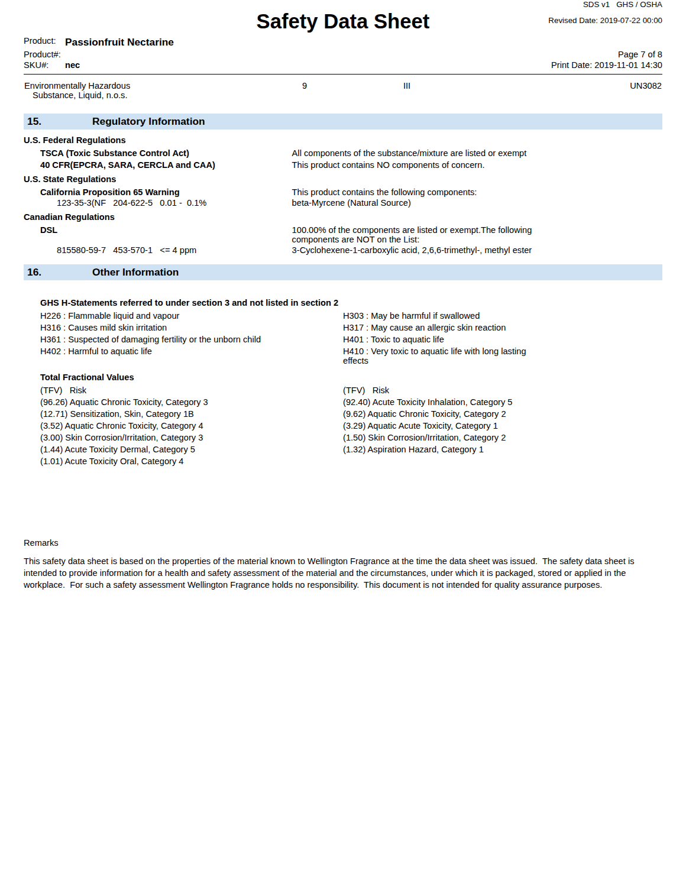SDS v1 GHS / OSHA
Safety Data Sheet
Revised Date: 2019-07-22 00:00
| Product: | Passionfruit Nectarine | |
| Product#: | | Page 7 of 8 |
| SKU#: | nec | Print Date: 2019-11-01 14:30 |
| Environmentally Hazardous Substance, Liquid, n.o.s. | 9 | III | UN3082 |
15. Regulatory Information
U.S. Federal Regulations
| TSCA (Toxic Substance Control Act) | All components of the substance/mixture are listed or exempt |
| 40 CFR(EPCRA, SARA, CERCLA and CAA) | This product contains NO components of concern. |
U.S. State Regulations
| California Proposition 65 Warning | This product contains the following components: |
| 123-35-3(NF 204-622-5 0.01 - 0.1% | beta-Myrcene (Natural Source) |
Canadian Regulations
| DSL | 100.00% of the components are listed or exempt.The following components are NOT on the List: |
| 815580-59-7 453-570-1 <= 4 ppm | 3-Cyclohexene-1-carboxylic acid, 2,6,6-trimethyl-, methyl ester |
16. Other Information
GHS H-Statements referred to under section 3 and not listed in section 2
| H226 : Flammable liquid and vapour | H303 : May be harmful if swallowed |
| H316 : Causes mild skin irritation | H317 : May cause an allergic skin reaction |
| H361 : Suspected of damaging fertility or the unborn child | H401 : Toxic to aquatic life |
| H402 : Harmful to aquatic life | H410 : Very toxic to aquatic life with long lasting effects |
Total Fractional Values
| (TFV) Risk | (TFV) Risk |
| (96.26) Aquatic Chronic Toxicity, Category 3 | (92.40) Acute Toxicity Inhalation, Category 5 |
| (12.71) Sensitization, Skin, Category 1B | (9.62) Aquatic Chronic Toxicity, Category 2 |
| (3.52) Aquatic Chronic Toxicity, Category 4 | (3.29) Aquatic Acute Toxicity, Category 1 |
| (3.00) Skin Corrosion/Irritation, Category 3 | (1.50) Skin Corrosion/Irritation, Category 2 |
| (1.44) Acute Toxicity Dermal, Category 5 | (1.32) Aspiration Hazard, Category 1 |
| (1.01) Acute Toxicity Oral, Category 4 | |
Remarks
This safety data sheet is based on the properties of the material known to Wellington Fragrance at the time the data sheet was issued. The safety data sheet is intended to provide information for a health and safety assessment of the material and the circumstances, under which it is packaged, stored or applied in the workplace. For such a safety assessment Wellington Fragrance holds no responsibility. This document is not intended for quality assurance purposes.